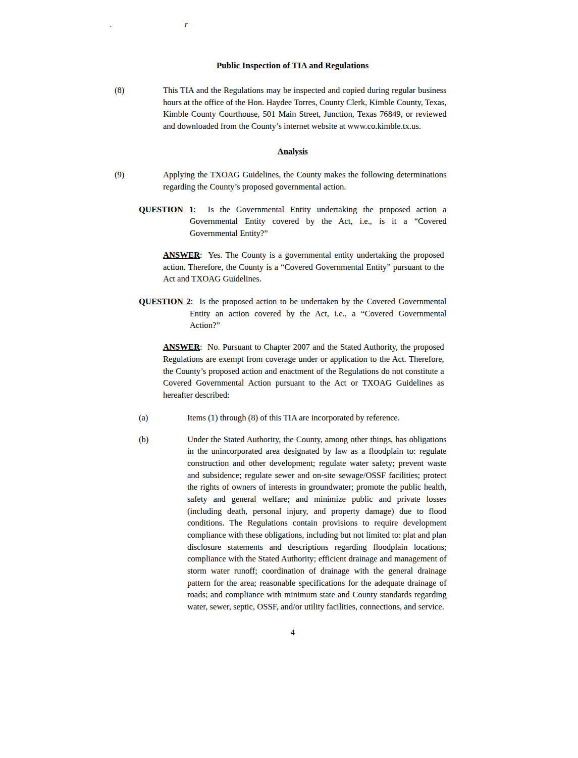. r
Public Inspection of TIA and Regulations
(8) This TIA and the Regulations may be inspected and copied during regular business hours at the office of the Hon. Haydee Torres, County Clerk, Kimble County, Texas, Kimble County Courthouse, 501 Main Street, Junction, Texas 76849, or reviewed and downloaded from the County’s internet website at www.co.kimble.tx.us.
Analysis
(9) Applying the TXOAG Guidelines, the County makes the following determinations regarding the County’s proposed governmental action.
QUESTION 1: Is the Governmental Entity undertaking the proposed action a Governmental Entity covered by the Act, i.e., is it a “Covered Governmental Entity?”
ANSWER: Yes. The County is a governmental entity undertaking the proposed action. Therefore, the County is a “Covered Governmental Entity” pursuant to the Act and TXOAG Guidelines.
QUESTION 2: Is the proposed action to be undertaken by the Covered Governmental Entity an action covered by the Act, i.e., a “Covered Governmental Action?”
ANSWER: No. Pursuant to Chapter 2007 and the Stated Authority, the proposed Regulations are exempt from coverage under or application to the Act. Therefore, the County’s proposed action and enactment of the Regulations do not constitute a Covered Governmental Action pursuant to the Act or TXOAG Guidelines as hereafter described:
(a) Items (1) through (8) of this TIA are incorporated by reference.
(b) Under the Stated Authority, the County, among other things, has obligations in the unincorporated area designated by law as a floodplain to: regulate construction and other development; regulate water safety; prevent waste and subsidence; regulate sewer and on-site sewage/OSSF facilities; protect the rights of owners of interests in groundwater; promote the public health, safety and general welfare; and minimize public and private losses (including death, personal injury, and property damage) due to flood conditions. The Regulations contain provisions to require development compliance with these obligations, including but not limited to: plat and plan disclosure statements and descriptions regarding floodplain locations; compliance with the Stated Authority; efficient drainage and management of storm water runoff; coordination of drainage with the general drainage pattern for the area; reasonable specifications for the adequate drainage of roads; and compliance with minimum state and County standards regarding water, sewer, septic, OSSF, and/or utility facilities, connections, and service.
4